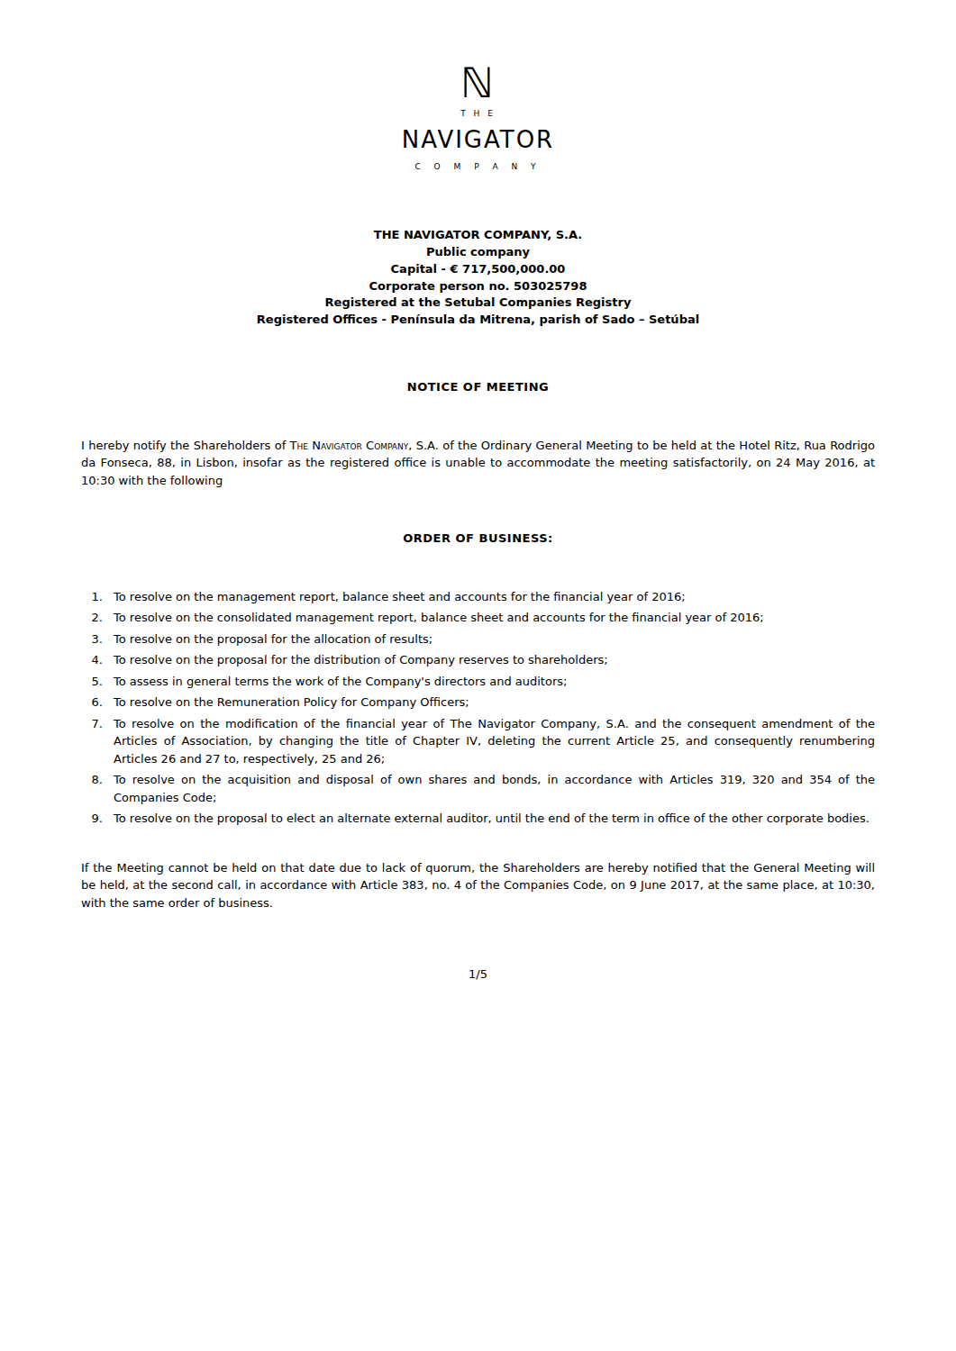ℕ
T H E
NAVIGATOR
C O M P A N Y
THE NAVIGATOR COMPANY, S.A.
Public company
Capital - € 717,500,000.00
Corporate person no. 503025798
Registered at the Setubal Companies Registry
Registered Offices - Península da Mitrena, parish of Sado – Setúbal
NOTICE OF MEETING
I hereby notify the Shareholders of The Navigator Company, S.A. of the Ordinary General Meeting to be held at the Hotel Ritz, Rua Rodrigo da Fonseca, 88, in Lisbon, insofar as the registered office is unable to accommodate the meeting satisfactorily, on 24 May 2016, at 10:30 with the following
ORDER OF BUSINESS:
To resolve on the management report, balance sheet and accounts for the financial year of 2016;
To resolve on the consolidated management report, balance sheet and accounts for the financial year of 2016;
To resolve on the proposal for the allocation of results;
To resolve on the proposal for the distribution of Company reserves to shareholders;
To assess in general terms the work of the Company's directors and auditors;
To resolve on the Remuneration Policy for Company Officers;
To resolve on the modification of the financial year of The Navigator Company, S.A. and the consequent amendment of the Articles of Association, by changing the title of Chapter IV, deleting the current Article 25, and consequently renumbering Articles 26 and 27 to, respectively, 25 and 26;
To resolve on the acquisition and disposal of own shares and bonds, in accordance with Articles 319, 320 and 354 of the Companies Code;
To resolve on the proposal to elect an alternate external auditor, until the end of the term in office of the other corporate bodies.
If the Meeting cannot be held on that date due to lack of quorum, the Shareholders are hereby notified that the General Meeting will be held, at the second call, in accordance with Article 383, no. 4 of the Companies Code, on 9 June 2017, at the same place, at 10:30, with the same order of business.
1/5